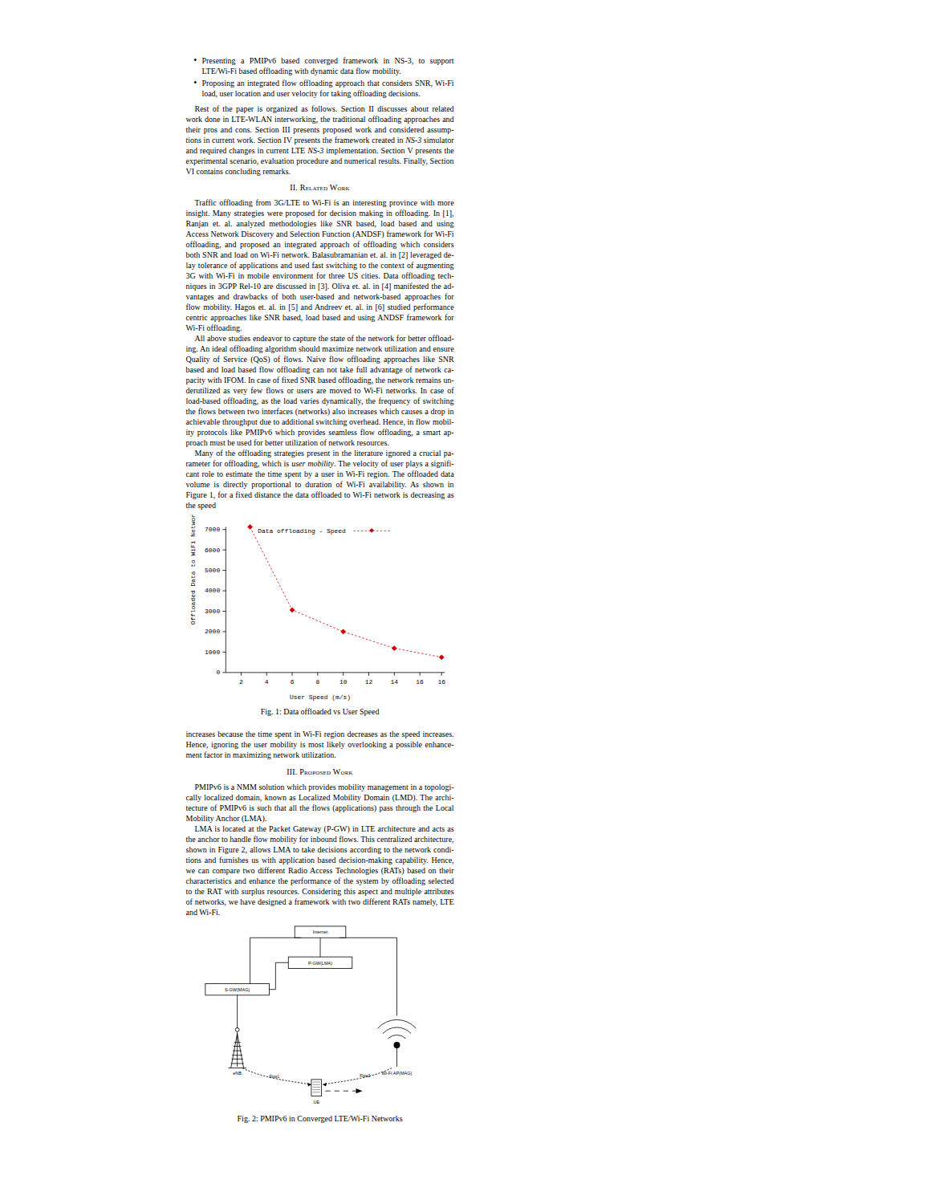Presenting a PMIPv6 based converged framework in NS-3, to support LTE/Wi-Fi based offloading with dynamic data flow mobility.
Proposing an integrated flow offloading approach that considers SNR, Wi-Fi load, user location and user velocity for taking offloading decisions.
Rest of the paper is organized as follows. Section II discusses about related work done in LTE-WLAN interworking, the traditional offloading approaches and their pros and cons. Section III presents proposed work and considered assumptions in current work. Section IV presents the framework created in NS-3 simulator and required changes in current LTE NS-3 implementation. Section V presents the experimental scenario, evaluation procedure and numerical results. Finally, Section VI contains concluding remarks.
II. Related Work
Traffic offloading from 3G/LTE to Wi-Fi is an interesting province with more insight. Many strategies were proposed for decision making in offloading. In [1], Ranjan et. al. analyzed methodologies like SNR based, load based and using Access Network Discovery and Selection Function (ANDSF) framework for Wi-Fi offloading, and proposed an integrated approach of offloading which considers both SNR and load on Wi-Fi network. Balasubramanian et. al. in [2] leveraged delay tolerance of applications and used fast switching to the context of augmenting 3G with Wi-Fi in mobile environment for three US cities. Data offloading techniques in 3GPP Rel-10 are discussed in [3]. Oliva et. al. in [4] manifested the advantages and drawbacks of both user-based and network-based approaches for flow mobility. Hagos et. al. in [5] and Andreev et. al. in [6] studied performance centric approaches like SNR based, load based and using ANDSF framework for Wi-Fi offloading.
All above studies endeavor to capture the state of the network for better offloading. An ideal offloading algorithm should maximize network utilization and ensure Quality of Service (QoS) of flows. Naive flow offloading approaches like SNR based and load based flow offloading can not take full advantage of network capacity with IFOM. In case of fixed SNR based offloading, the network remains underutilized as very few flows or users are moved to Wi-Fi networks. In case of load-based offloading, as the load varies dynamically, the frequency of switching the flows between two interfaces (networks) also increases which causes a drop in achievable throughput due to additional switching overhead. Hence, in flow mobility protocols like PMIPv6 which provides seamless flow offloading, a smart approach must be used for better utilization of network resources.
Many of the offloading strategies present in the literature ignored a crucial parameter for offloading, which is user mobility. The velocity of user plays a significant role to estimate the time spent by a user in Wi-Fi region. The offloaded data volume is directly proportional to duration of Wi-Fi availability. As shown in Figure 1, for a fixed distance the data offloaded to Wi-Fi network is decreasing as the speed
Offloaded Data to WiFi Network (Kb) User Speed (m/s) 0 1000 2000 3000 4000 5000 6000 7000 2 4 6 8 10 12 14 16 16 Data offloading - Speed
Fig. 1: Data offloaded vs User Speed
increases because the time spent in Wi-Fi region decreases as the speed increases. Hence, ignoring the user mobility is most likely overlooking a possible enhancement factor in maximizing network utilization.
III. Proposed Work
PMIPv6 is a NMM solution which provides mobility management in a topologically localized domain, known as Localized Mobility Domain (LMD). The architecture of PMIPv6 is such that all the flows (applications) pass through the Local Mobility Anchor (LMA).
LMA is located at the Packet Gateway (P-GW) in LTE architecture and acts as the anchor to handle flow mobility for inbound flows. This centralized architecture, shown in Figure 2, allows LMA to take decisions according to the network conditions and furnishes us with application based decision-making capability. Hence, we can compare two different Radio Access Technologies (RATs) based on their characteristics and enhance the performance of the system by offloading selected to the RAT with surplus resources. Considering this aspect and multiple attributes of networks, we have designed a framework with two different RATs namely, LTE and Wi-Fi.
Internet P-GW(LMA) S-GW(MAG) eNB Wi-Fi AP(MAG) UE Flow1 Flow2
Fig. 2: PMIPv6 in Converged LTE/Wi-Fi Networks